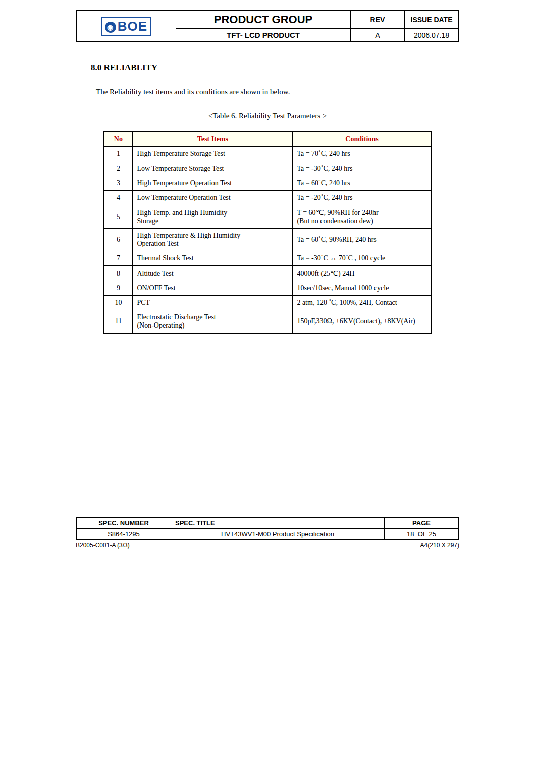| ◉ BOE | PRODUCT GROUP | REV | ISSUE DATE |
| TFT- LCD PRODUCT | A | 2006.07.18 |
8.0 RELIABLITY
The Reliability test items and its conditions are shown in below.
<Table 6. Reliability Test Parameters >
| No | Test Items | Conditions |
| --- | --- | --- |
| 1 | High Temperature Storage Test | Ta = 70˚C, 240 hrs |
| 2 | Low Temperature Storage Test | Ta = -30˚C, 240 hrs |
| 3 | High Temperature Operation Test | Ta = 60˚C, 240 hrs |
| 4 | Low Temperature Operation Test | Ta = -20˚C, 240 hrs |
| 5 | High Temp. and High Humidity Storage | T = 60℃, 90%RH for 240hr (But no condensation dew) |
| 6 | High Temperature & High Humidity Operation Test | Ta = 60˚C, 90%RH, 240 hrs |
| 7 | Thermal Shock Test | Ta = -30˚C ↔ 70˚C , 100 cycle |
| 8 | Altitude Test | 40000ft (25℃) 24H |
| 9 | ON/OFF Test | 10sec/10sec, Manual 1000 cycle |
| 10 | PCT | 2 atm, 120 ˚C, 100%, 24H, Contact |
| 11 | Electrostatic Discharge Test (Non-Operating) | 150pF,330Ω, ±6KV(Contact), ±8KV(Air) |
| SPEC. NUMBER | SPEC. TITLE | PAGE |
| S864-1295 | HVT43WV1-M00 Product Specification | 18 OF 25 |
B2005-C001-A (3/3) A4(210 X 297)